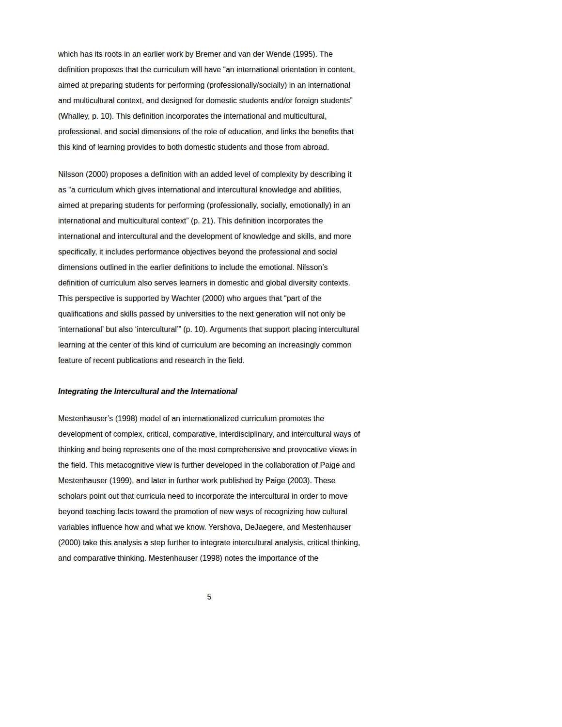which has its roots in an earlier work by Bremer and van der Wende (1995). The definition proposes that the curriculum will have “an international orientation in content, aimed at preparing students for performing (professionally/socially) in an international and multicultural context, and designed for domestic students and/or foreign students” (Whalley, p. 10). This definition incorporates the international and multicultural, professional, and social dimensions of the role of education, and links the benefits that this kind of learning provides to both domestic students and those from abroad.
Nilsson (2000) proposes a definition with an added level of complexity by describing it as “a curriculum which gives international and intercultural knowledge and abilities, aimed at preparing students for performing (professionally, socially, emotionally) in an international and multicultural context” (p. 21). This definition incorporates the international and intercultural and the development of knowledge and skills, and more specifically, it includes performance objectives beyond the professional and social dimensions outlined in the earlier definitions to include the emotional. Nilsson’s definition of curriculum also serves learners in domestic and global diversity contexts. This perspective is supported by Wachter (2000) who argues that “part of the qualifications and skills passed by universities to the next generation will not only be ‘international’ but also ‘intercultural’” (p. 10). Arguments that support placing intercultural learning at the center of this kind of curriculum are becoming an increasingly common feature of recent publications and research in the field.
Integrating the Intercultural and the International
Mestenhauser’s (1998) model of an internationalized curriculum promotes the development of complex, critical, comparative, interdisciplinary, and intercultural ways of thinking and being represents one of the most comprehensive and provocative views in the field. This metacognitive view is further developed in the collaboration of Paige and Mestenhauser (1999), and later in further work published by Paige (2003). These scholars point out that curricula need to incorporate the intercultural in order to move beyond teaching facts toward the promotion of new ways of recognizing how cultural variables influence how and what we know. Yershova, DeJaegere, and Mestenhauser (2000) take this analysis a step further to integrate intercultural analysis, critical thinking, and comparative thinking. Mestenhauser (1998) notes the importance of the
5